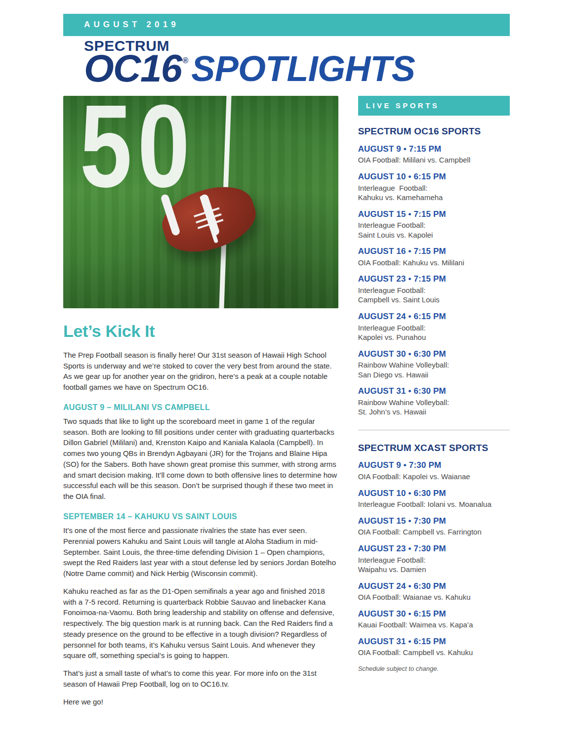AUGUST 2019
SPECTRUM OC16
® SPOTLIGHTS
50
Let’s Kick It
The Prep Football season is finally here! Our 31st season of Hawaii High School Sports is underway and we’re stoked to cover the very best from around the state. As we gear up for another year on the gridiron, here’s a peak at a couple notable football games we have on Spectrum OC16.
August 9 – Mililani vs Campbell
Two squads that like to light up the scoreboard meet in game 1 of the regular season. Both are looking to fill positions under center with graduating quarterbacks Dillon Gabriel (Mililani) and, Krenston Kaipo and Kaniala Kalaola (Campbell). In comes two young QBs in Brendyn Agbayani (JR) for the Trojans and Blaine Hipa (SO) for the Sabers. Both have shown great promise this summer, with strong arms and smart decision making. It’ll come down to both offensive lines to determine how successful each will be this season. Don’t be surprised though if these two meet in the OIA final.
September 14 – Kahuku vs Saint Louis
It’s one of the most fierce and passionate rivalries the state has ever seen. Perennial powers Kahuku and Saint Louis will tangle at Aloha Stadium in mid-September. Saint Louis, the three-time defending Division 1 – Open champions, swept the Red Raiders last year with a stout defense led by seniors Jordan Botelho (Notre Dame commit) and Nick Herbig (Wisconsin commit).
Kahuku reached as far as the D1-Open semifinals a year ago and finished 2018 with a 7-5 record. Returning is quarterback Robbie Sauvao and linebacker Kana Fonoimoa-na-Vaomu. Both bring leadership and stability on offense and defensive, respectively. The big question mark is at running back. Can the Red Raiders find a steady presence on the ground to be effective in a tough division? Regardless of personnel for both teams, it’s Kahuku versus Saint Louis. And whenever they square off, something special’s is going to happen.
That’s just a small taste of what’s to come this year. For more info on the 31st season of Hawaii Prep Football, log on to OC16.tv.
Here we go!
LIVE SPORTS
SPECTRUM OC16 SPORTS
AUGUST 9 • 7:15 PM
OIA Football: Mililani vs. Campbell
AUGUST 10 • 6:15 PM
Interleague Football:
Kahuku vs. Kamehameha
AUGUST 15 • 7:15 PM
Interleague Football:
Saint Louis vs. Kapolei
AUGUST 16 • 7:15 PM
OIA Football: Kahuku vs. Mililani
AUGUST 23 • 7:15 PM
Interleague Football:
Campbell vs. Saint Louis
AUGUST 24 • 6:15 PM
Interleague Football:
Kapolei vs. Punahou
AUGUST 30 • 6:30 PM
Rainbow Wahine Volleyball:
San Diego vs. Hawaii
AUGUST 31 • 6:30 PM
Rainbow Wahine Volleyball:
St. John’s vs. Hawaii
SPECTRUM XCAST SPORTS
AUGUST 9 • 7:30 PM
OIA Football: Kapolei vs. Waianae
AUGUST 10 • 6:30 PM
Interleague Football: Iolani vs. Moanalua
AUGUST 15 • 7:30 PM
OIA Football: Campbell vs. Farrington
AUGUST 23 • 7:30 PM
Interleague Football:
Waipahu vs. Damien
AUGUST 24 • 6:30 PM
OIA Football: Waianae vs. Kahuku
AUGUST 30 • 6:15 PM
Kauai Football: Waimea vs. Kapa’a
AUGUST 31 • 6:15 PM
OIA Football: Campbell vs. Kahuku
Schedule subject to change.